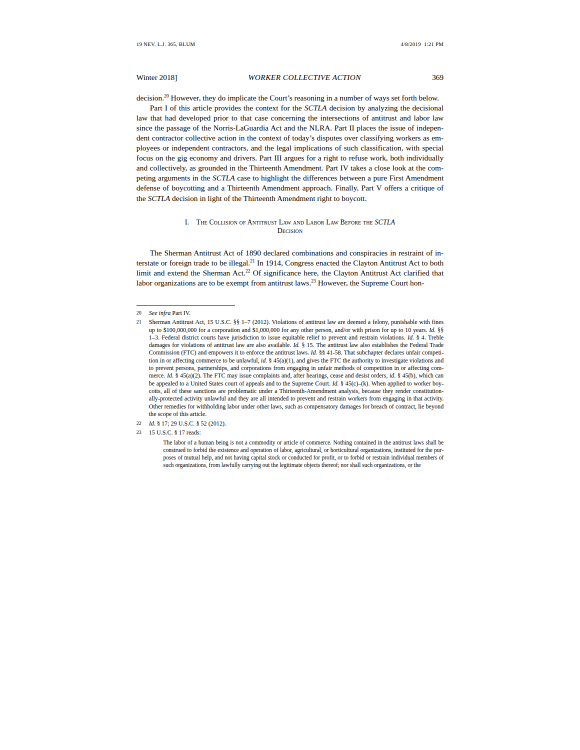19 Nev. L.J. 365, Blum 4/8/2019 1:21 PM
Winter 2018] Worker Collective Action 369
decision.20 However, they do implicate the Court’s reasoning in a number of ways set forth below.
Part I of this article provides the context for the SCTLA decision by analyzing the decisional law that had developed prior to that case concerning the intersections of antitrust and labor law since the passage of the Norris-LaGuardia Act and the NLRA. Part II places the issue of independent contractor collective action in the context of today’s disputes over classifying workers as employees or independent contractors, and the legal implications of such classification, with special focus on the gig economy and drivers. Part III argues for a right to refuse work, both individually and collectively, as grounded in the Thirteenth Amendment. Part IV takes a close look at the competing arguments in the SCTLA case to highlight the differences between a pure First Amendment defense of boycotting and a Thirteenth Amendment approach. Finally, Part V offers a critique of the SCTLA decision in light of the Thirteenth Amendment right to boycott.
I. The Collision of Antitrust Law and Labor Law Before the SCTLA
Decision
The Sherman Antitrust Act of 1890 declared combinations and conspiracies in restraint of interstate or foreign trade to be illegal.21 In 1914, Congress enacted the Clayton Antitrust Act to both limit and extend the Sherman Act.22 Of significance here, the Clayton Antitrust Act clarified that labor organizations are to be exempt from antitrust laws.23 However, the Supreme Court hon-
20
See infra Part IV.
21
Sherman Antitrust Act, 15 U.S.C. §§ 1–7 (2012). Violations of antitrust law are deemed a felony, punishable with fines up to $100,000,000 for a corporation and $1,000,000 for any other person, and/or with prison for up to 10 years. Id. §§ 1–3. Federal district courts have jurisdiction to issue equitable relief to prevent and restrain violations. Id. § 4. Treble damages for violations of antitrust law are also available. Id. § 15. The antitrust law also establishes the Federal Trade Commission (FTC) and empowers it to enforce the antitrust laws. Id. §§ 41-58. That subchapter declares unfair competition in or affecting commerce to be unlawful, id. § 45(a)(1), and gives the FTC the authority to investigate violations and to prevent persons, partnerships, and corporations from engaging in unfair methods of competition in or affecting commerce. Id. § 45(a)(2). The FTC may issue complaints and, after hearings, cease and desist orders, id. § 45(b), which can be appealed to a United States court of appeals and to the Supreme Court. Id. § 45(c)–(k). When applied to worker boycotts, all of these sanctions are problematic under a Thirteenth-Amendment analysis, because they render constitutionally-protected activity unlawful and they are all intended to prevent and restrain workers from engaging in that activity. Other remedies for withholding labor under other laws, such as compensatory damages for breach of contract, lie beyond the scope of this article.
22
Id. § 17; 29 U.S.C. § 52 (2012).
23
15 U.S.C. § 17 reads:
The labor of a human being is not a commodity or article of commerce. Nothing contained in the antitrust laws shall be construed to forbid the existence and operation of labor, agricultural, or horticultural organizations, instituted for the purposes of mutual help, and not having capital stock or conducted for profit, or to forbid or restrain individual members of such organizations, from lawfully carrying out the legitimate objects thereof; nor shall such organizations, or the